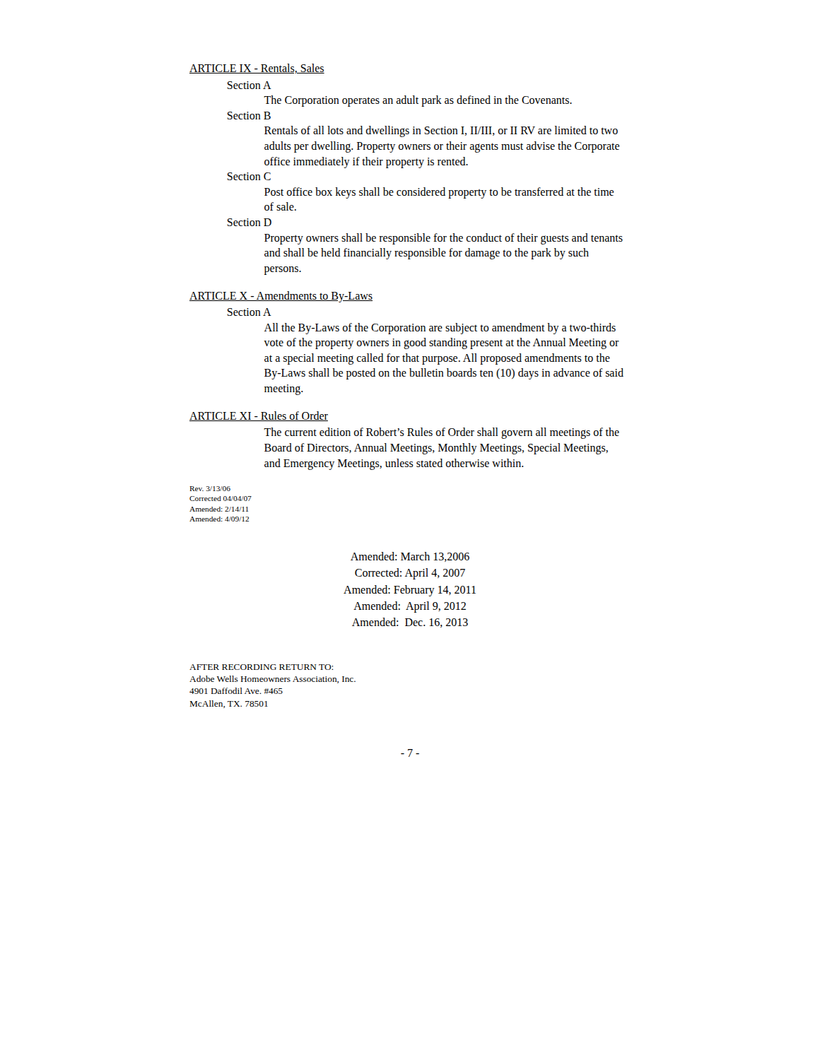ARTICLE IX - Rentals, Sales
Section A
The Corporation operates an adult park as defined in the Covenants.
Section B
Rentals of all lots and dwellings in Section I, II/III, or II RV are limited to two adults per dwelling. Property owners or their agents must advise the Corporate office immediately if their property is rented.
Section C
Post office box keys shall be considered property to be transferred at the time of sale.
Section D
Property owners shall be responsible for the conduct of their guests and tenants and shall be held financially responsible for damage to the park by such persons.
ARTICLE X - Amendments to By-Laws
Section A
All the By-Laws of the Corporation are subject to amendment by a two-thirds vote of the property owners in good standing present at the Annual Meeting or at a special meeting called for that purpose. All proposed amendments to the By-Laws shall be posted on the bulletin boards ten (10) days in advance of said meeting.
ARTICLE XI - Rules of Order
The current edition of Robert’s Rules of Order shall govern all meetings of the Board of Directors, Annual Meetings, Monthly Meetings, Special Meetings, and Emergency Meetings, unless stated otherwise within.
Rev. 3/13/06
Corrected 04/04/07
Amended: 2/14/11
Amended: 4/09/12
Amended: March 13,2006
Corrected: April 4, 2007
Amended: February 14, 2011
Amended: April 9, 2012
Amended: Dec. 16, 2013
AFTER RECORDING RETURN TO:
Adobe Wells Homeowners Association, Inc.
4901 Daffodil Ave. #465
McAllen, TX. 78501
- 7 -